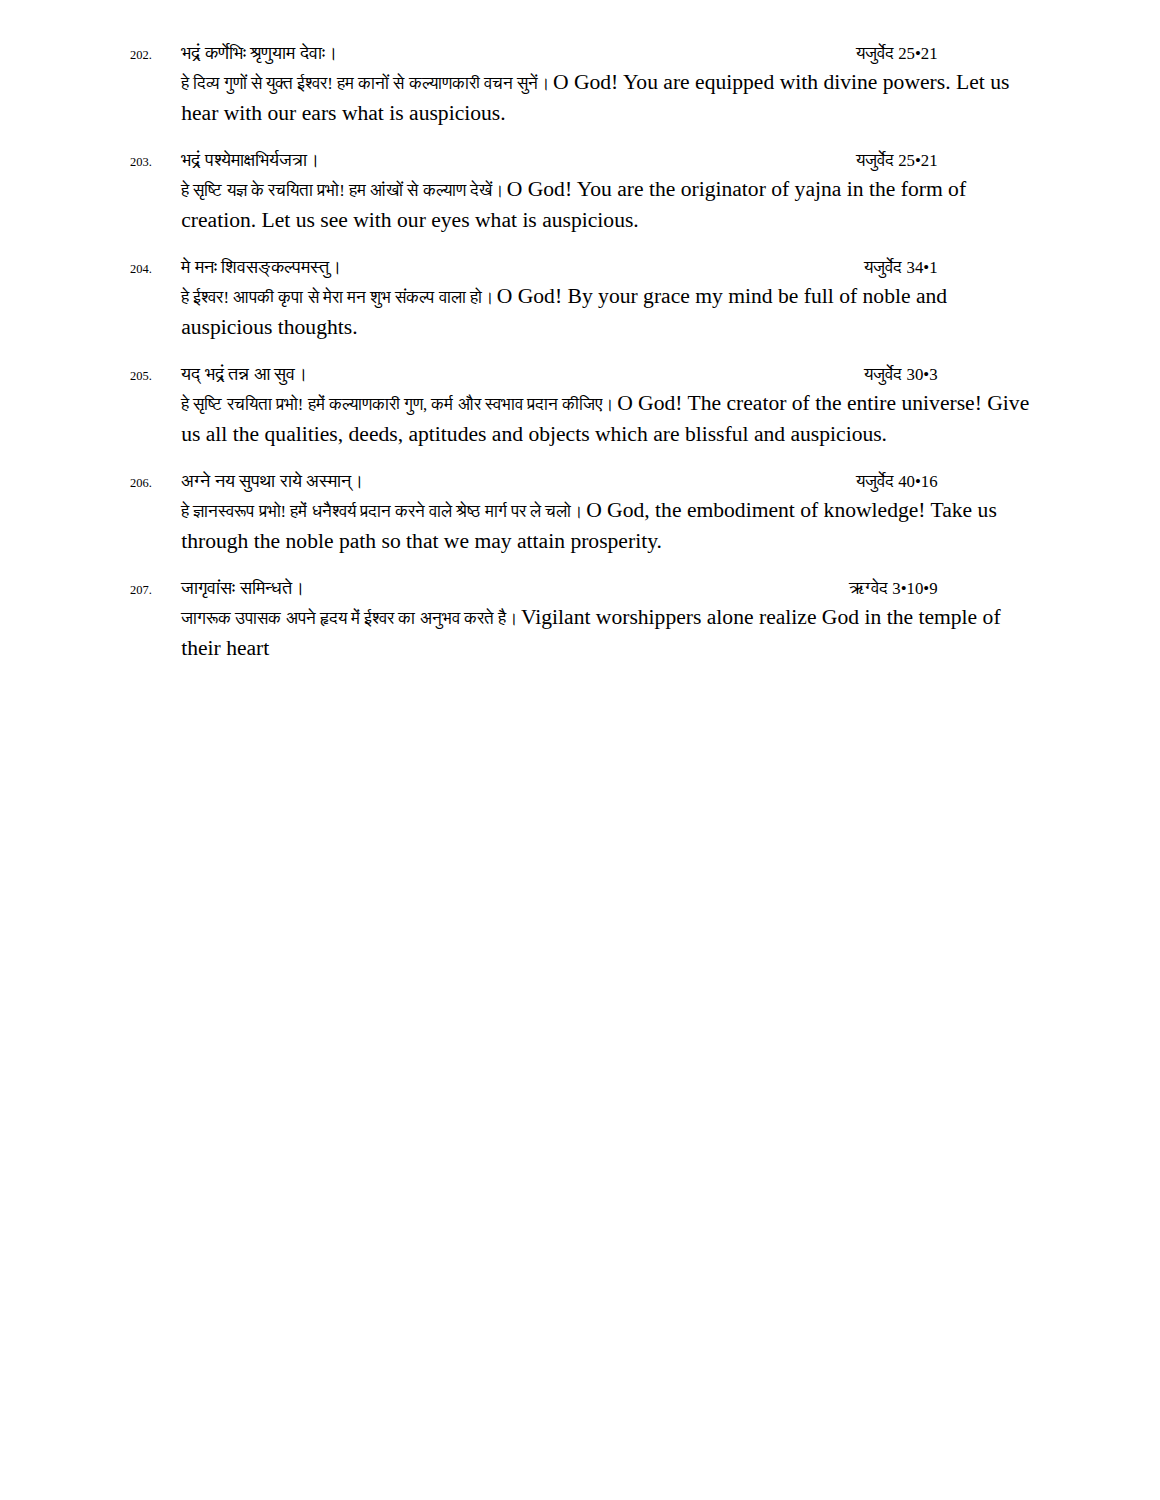202. भद्रं कर्णेभिः श्रृणुयाम देवाः। यजुर्वेद 25•21 हे दिव्य गुणों से युक्त ईश्वर! हम कानों से कल्याणकारी वचन सुनें। O God! You are equipped with divine powers. Let us hear with our ears what is auspicious.
203. भद्रं पश्येमाक्षभिर्यजत्रा। यजुर्वेद 25•21 हे सृष्टि यज्ञ के रचयिता प्रभो! हम आंखों से कल्याण देखें। O God! You are the originator of yajna in the form of creation. Let us see with our eyes what is auspicious.
204. मे मनः शिवसङ्कल्पमस्तु। यजुर्वेद 34•1 हे ईश्वर! आपकी कृपा से मेरा मन शुभ संकल्प वाला हो। O God! By your grace my mind be full of noble and auspicious thoughts.
205. यद् भद्रं तन्न आ सुव। यजुर्वेद 30•3 हे सृष्टि रचयिता प्रभो! हमें कल्याणकारी गुण, कर्म और स्वभाव प्रदान कीजिए। O God! The creator of the entire universe! Give us all the qualities, deeds, aptitudes and objects which are blissful and auspicious.
206. अग्ने नय सुपथा राये अस्मान्। यजुर्वेद 40•16 हे ज्ञानस्वरूप प्रभो! हमें धनैश्वर्य प्रदान करने वाले श्रेष्ठ मार्ग पर ले चलो। O God, the embodiment of knowledge! Take us through the noble path so that we may attain prosperity.
207. जागृवांसः समिन्धते। ऋग्वेद 3•10•9 जागरूक उपासक अपने हृदय में ईश्वर का अनुभव करते है। Vigilant worshippers alone realize God in the temple of their heart